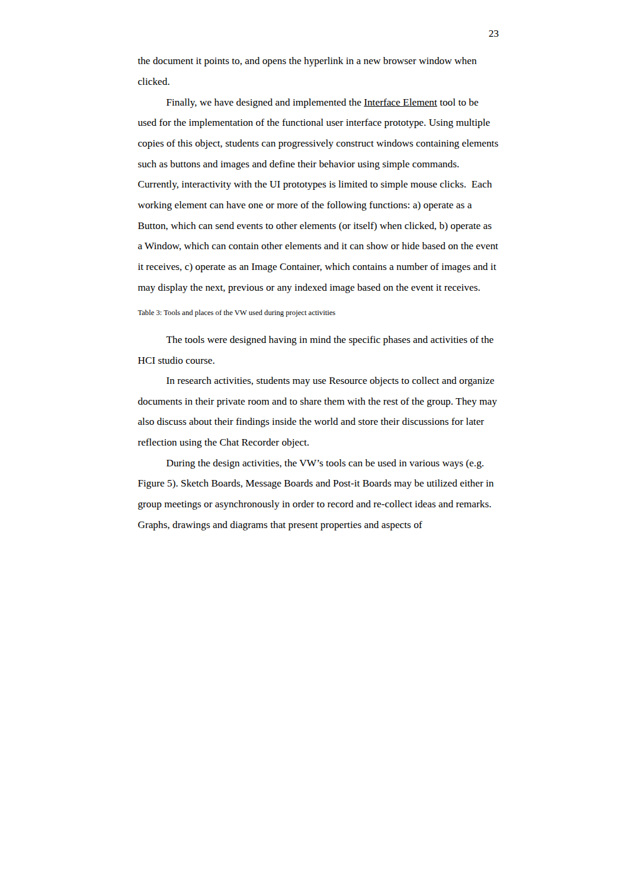23
the document it points to, and opens the hyperlink in a new browser window when clicked.
Finally, we have designed and implemented the Interface Element tool to be used for the implementation of the functional user interface prototype. Using multiple copies of this object, students can progressively construct windows containing elements such as buttons and images and define their behavior using simple commands. Currently, interactivity with the UI prototypes is limited to simple mouse clicks. Each working element can have one or more of the following functions: a) operate as a Button, which can send events to other elements (or itself) when clicked, b) operate as a Window, which can contain other elements and it can show or hide based on the event it receives, c) operate as an Image Container, which contains a number of images and it may display the next, previous or any indexed image based on the event it receives.
Table 3: Tools and places of the VW used during project activities
The tools were designed having in mind the specific phases and activities of the HCI studio course.
In research activities, students may use Resource objects to collect and organize documents in their private room and to share them with the rest of the group. They may also discuss about their findings inside the world and store their discussions for later reflection using the Chat Recorder object.
During the design activities, the VW’s tools can be used in various ways (e.g. Figure 5). Sketch Boards, Message Boards and Post-it Boards may be utilized either in group meetings or asynchronously in order to record and re-collect ideas and remarks. Graphs, drawings and diagrams that present properties and aspects of